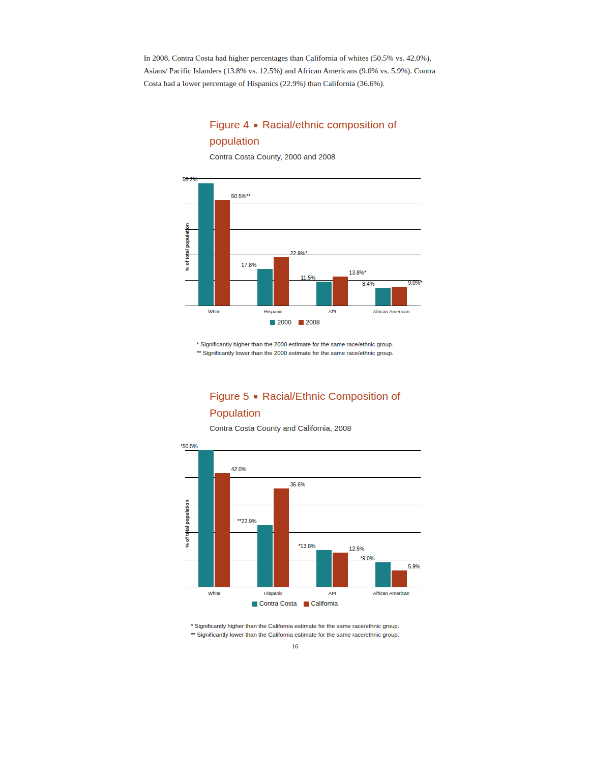In 2008, Contra Costa had higher percentages than California of whites (50.5% vs. 42.0%), Asians/ Pacific Islanders (13.8% vs. 12.5%) and African Americans (9.0% vs. 5.9%). Contra Costa had a lower percentage of Hispanics (22.9%) than California (36.6%).
Figure 4 ■ Racial/ethnic composition of population
Contra Costa County, 2000 and 2008
% of total population
58.2%
50.5%**
17.8%
22.9%*
11.5%
13.8%*
8.4%
9.0%*
White Hispanic API African American
2000 2008
* Significantly higher than the 2000 estimate for the same race/ethnic group.
** Significantly lower than the 2000 estimate for the same race/ethnic group.
Figure 5 ■ Racial/Ethnic Composition of Population
Contra Costa County and California, 2008
% of total population
*50.5%
42.0%
**22.9%
36.6%
*13.8%
12.5%
*9.0%
5.9%
White Hispanic API African American
Contra Costa California
* Significantly higher than the California estimate for the same race/ethnic group.
** Significantly lower than the California estimate for the same race/ethnic group.
16